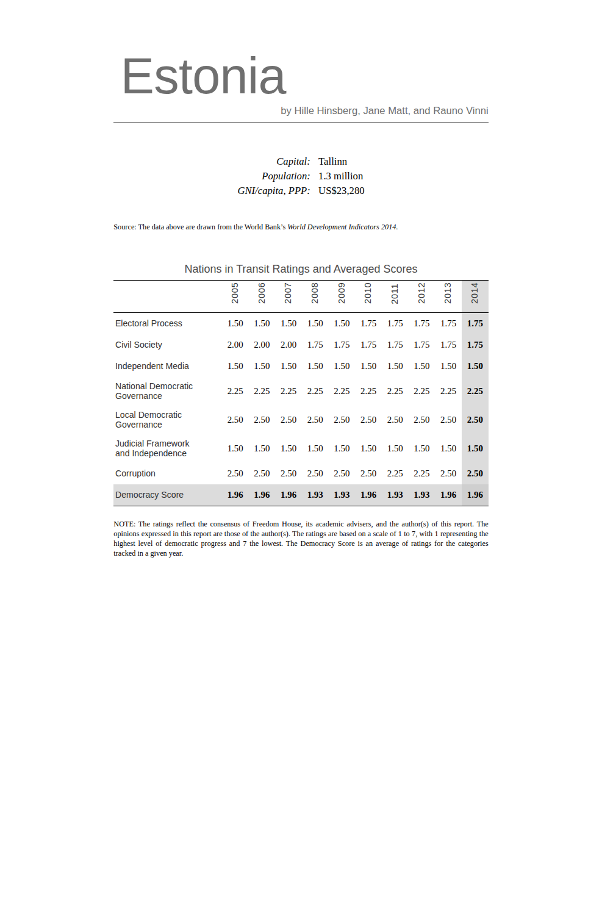Estonia
by Hille Hinsberg, Jane Matt, and Rauno Vinni
| Capital: | Tallinn |
| Population: | 1.3 million |
| GNI/capita, PPP: | US$23,280 |
Source: The data above are drawn from the World Bank’s World Development Indicators 2014.
Nations in Transit Ratings and Averaged Scores
| | 2005 | 2006 | 2007 | 2008 | 2009 | 2010 | 2011 | 2012 | 2013 | 2014 |
| --- | --- | --- | --- | --- | --- | --- | --- | --- | --- | --- |
| Electoral Process | 1.50 | 1.50 | 1.50 | 1.50 | 1.50 | 1.75 | 1.75 | 1.75 | 1.75 | 1.75 |
| Civil Society | 2.00 | 2.00 | 2.00 | 1.75 | 1.75 | 1.75 | 1.75 | 1.75 | 1.75 | 1.75 |
| Independent Media | 1.50 | 1.50 | 1.50 | 1.50 | 1.50 | 1.50 | 1.50 | 1.50 | 1.50 | 1.50 |
| National Democratic Governance | 2.25 | 2.25 | 2.25 | 2.25 | 2.25 | 2.25 | 2.25 | 2.25 | 2.25 | 2.25 |
| Local Democratic Governance | 2.50 | 2.50 | 2.50 | 2.50 | 2.50 | 2.50 | 2.50 | 2.50 | 2.50 | 2.50 |
| Judicial Framework and Independence | 1.50 | 1.50 | 1.50 | 1.50 | 1.50 | 1.50 | 1.50 | 1.50 | 1.50 | 1.50 |
| Corruption | 2.50 | 2.50 | 2.50 | 2.50 | 2.50 | 2.50 | 2.25 | 2.25 | 2.50 | 2.50 |
| Democracy Score | 1.96 | 1.96 | 1.96 | 1.93 | 1.93 | 1.96 | 1.93 | 1.93 | 1.96 | 1.96 |
NOTE: The ratings reflect the consensus of Freedom House, its academic advisers, and the author(s) of this report. The opinions expressed in this report are those of the author(s). The ratings are based on a scale of 1 to 7, with 1 representing the highest level of democratic progress and 7 the lowest. The Democracy Score is an average of ratings for the categories tracked in a given year.